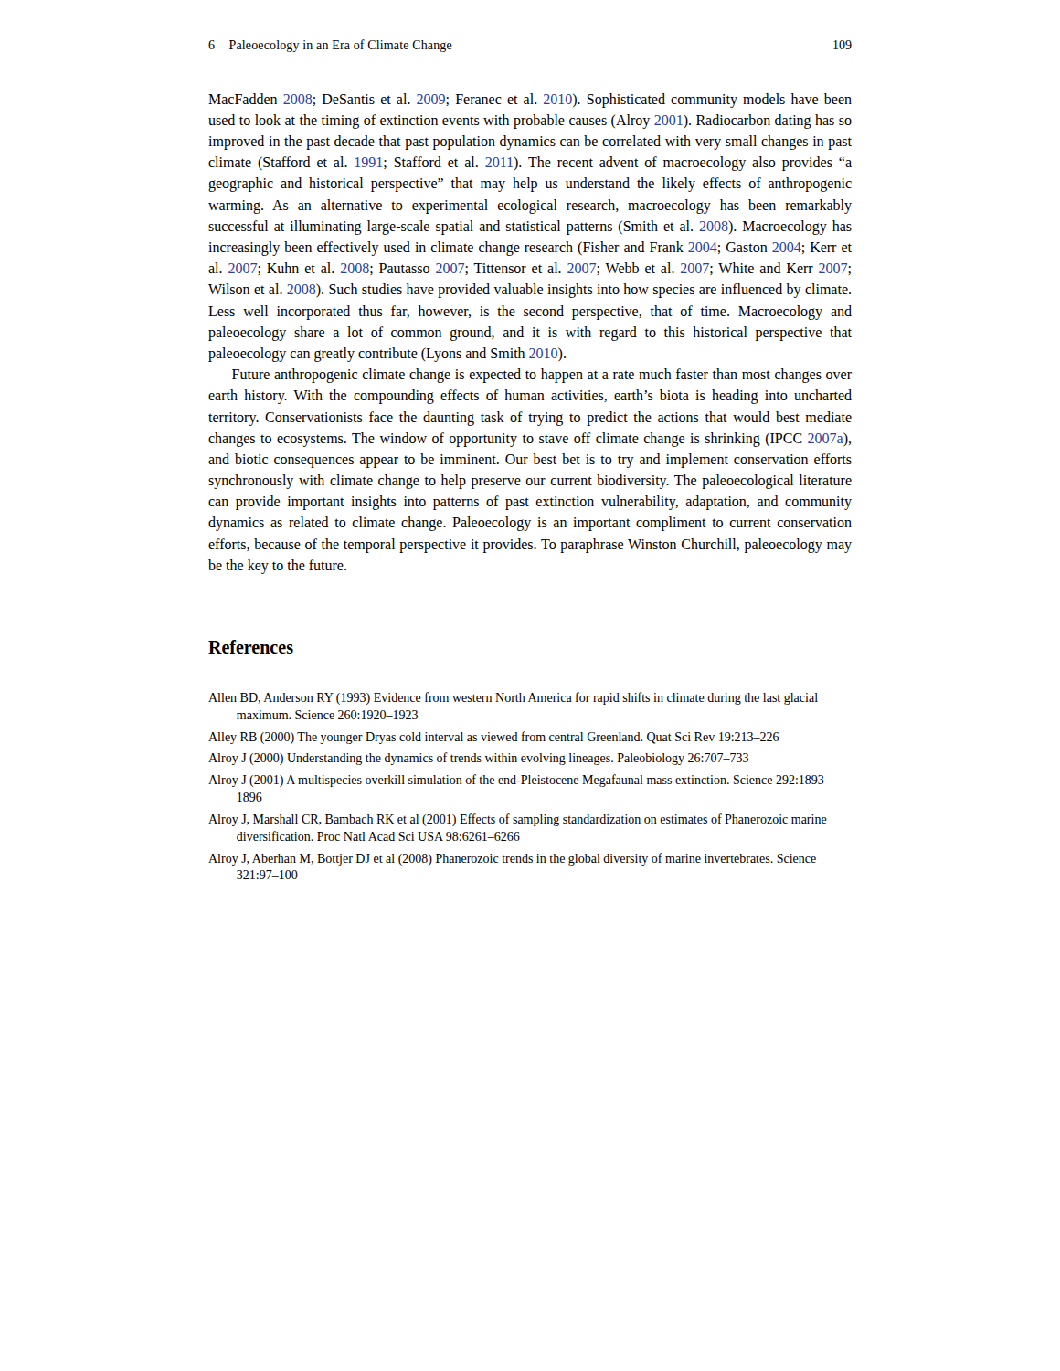6 Paleoecology in an Era of Climate Change 109
MacFadden 2008; DeSantis et al. 2009; Feranec et al. 2010). Sophisticated community models have been used to look at the timing of extinction events with probable causes (Alroy 2001). Radiocarbon dating has so improved in the past decade that past population dynamics can be correlated with very small changes in past climate (Stafford et al. 1991; Stafford et al. 2011). The recent advent of macroecology also provides “a geographic and historical perspective” that may help us understand the likely effects of anthropogenic warming. As an alternative to experimental ecological research, macroecology has been remarkably successful at illuminating large-scale spatial and statistical patterns (Smith et al. 2008). Macroecology has increasingly been effectively used in climate change research (Fisher and Frank 2004; Gaston 2004; Kerr et al. 2007; Kuhn et al. 2008; Pautasso 2007; Tittensor et al. 2007; Webb et al. 2007; White and Kerr 2007; Wilson et al. 2008). Such studies have provided valuable insights into how species are influenced by climate. Less well incorporated thus far, however, is the second perspective, that of time. Macroecology and paleoecology share a lot of common ground, and it is with regard to this historical perspective that paleoecology can greatly contribute (Lyons and Smith 2010).
Future anthropogenic climate change is expected to happen at a rate much faster than most changes over earth history. With the compounding effects of human activities, earth’s biota is heading into uncharted territory. Conservationists face the daunting task of trying to predict the actions that would best mediate changes to ecosystems. The window of opportunity to stave off climate change is shrinking (IPCC 2007a), and biotic consequences appear to be imminent. Our best bet is to try and implement conservation efforts synchronously with climate change to help preserve our current biodiversity. The paleoecological literature can provide important insights into patterns of past extinction vulnerability, adaptation, and community dynamics as related to climate change. Paleoecology is an important compliment to current conservation efforts, because of the temporal perspective it provides. To paraphrase Winston Churchill, paleoecology may be the key to the future.
References
Allen BD, Anderson RY (1993) Evidence from western North America for rapid shifts in climate during the last glacial maximum. Science 260:1920–1923
Alley RB (2000) The younger Dryas cold interval as viewed from central Greenland. Quat Sci Rev 19:213–226
Alroy J (2000) Understanding the dynamics of trends within evolving lineages. Paleobiology 26:707–733
Alroy J (2001) A multispecies overkill simulation of the end-Pleistocene Megafaunal mass extinction. Science 292:1893–1896
Alroy J, Marshall CR, Bambach RK et al (2001) Effects of sampling standardization on estimates of Phanerozoic marine diversification. Proc Natl Acad Sci USA 98:6261–6266
Alroy J, Aberhan M, Bottjer DJ et al (2008) Phanerozoic trends in the global diversity of marine invertebrates. Science 321:97–100